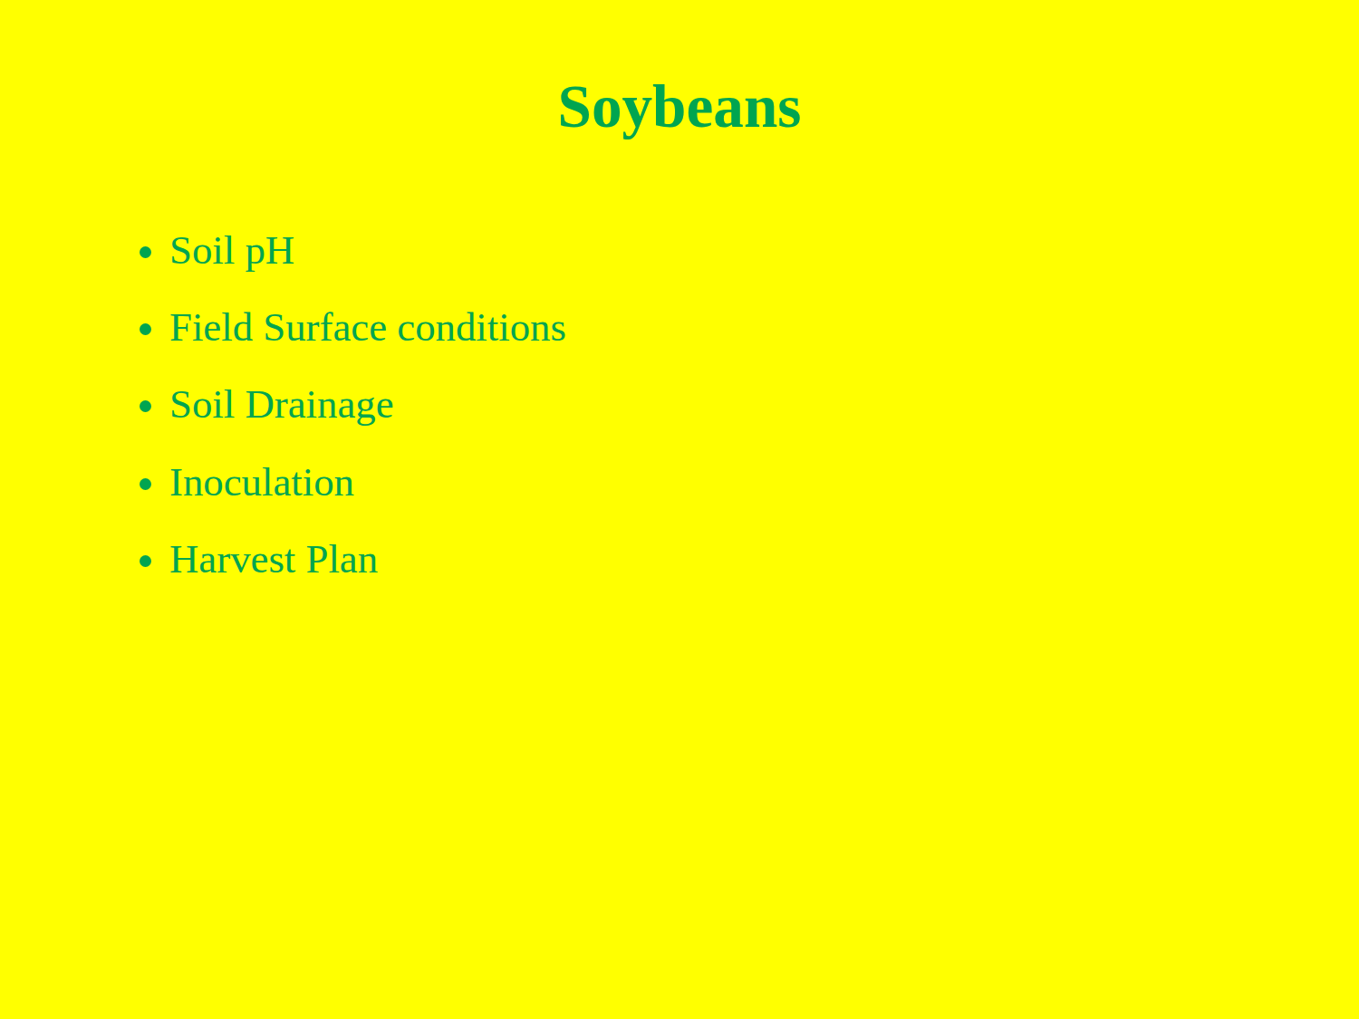Soybeans
Soil pH
Field Surface conditions
Soil Drainage
Inoculation
Harvest Plan